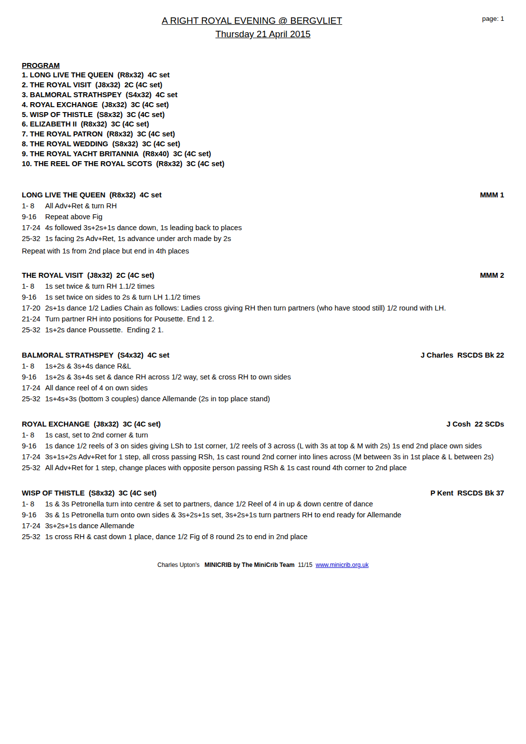page: 1
A RIGHT ROYAL EVENING @ BERGVLIET
Thursday 21 April 2015
PROGRAM
1. LONG LIVE THE QUEEN (R8x32) 4C set
2. THE ROYAL VISIT (J8x32) 2C (4C set)
3. BALMORAL STRATHSPEY (S4x32) 4C set
4. ROYAL EXCHANGE (J8x32) 3C (4C set)
5. WISP OF THISTLE (S8x32) 3C (4C set)
6. ELIZABETH II (R8x32) 3C (4C set)
7. THE ROYAL PATRON (R8x32) 3C (4C set)
8. THE ROYAL WEDDING (S8x32) 3C (4C set)
9. THE ROYAL YACHT BRITANNIA (R8x40) 3C (4C set)
10. THE REEL OF THE ROYAL SCOTS (R8x32) 3C (4C set)
LONG LIVE THE QUEEN (R8x32) 4C set MMM 1
| 1- 8 | All Adv+Ret & turn RH |
| 9-16 | Repeat above Fig |
| 17-24 | 4s followed 3s+2s+1s dance down, 1s leading back to places |
| 25-32 | 1s facing 2s Adv+Ret, 1s advance under arch made by 2s |
Repeat with 1s from 2nd place but end in 4th places
THE ROYAL VISIT (J8x32) 2C (4C set) MMM 2
| 1- 8 | 1s set twice & turn RH 1.1/2 times |
| 9-16 | 1s set twice on sides to 2s & turn LH 1.1/2 times |
| 17-20 | 2s+1s dance 1/2 Ladies Chain as follows: Ladies cross giving RH then turn partners (who have stood still) 1/2 round with LH. |
| 21-24 | Turn partner RH into positions for Pousette. End 1 2. |
| 25-32 | 1s+2s dance Poussette. Ending 2 1. |
BALMORAL STRATHSPEY (S4x32) 4C set J Charles RSCDS Bk 22
| 1- 8 | 1s+2s & 3s+4s dance R&L |
| 9-16 | 1s+2s & 3s+4s set & dance RH across 1/2 way, set & cross RH to own sides |
| 17-24 | All dance reel of 4 on own sides |
| 25-32 | 1s+4s+3s (bottom 3 couples) dance Allemande (2s in top place stand) |
ROYAL EXCHANGE (J8x32) 3C (4C set) J Cosh 22 SCDs
| 1- 8 | 1s cast, set to 2nd corner & turn |
| 9-16 | 1s dance 1/2 reels of 3 on sides giving LSh to 1st corner, 1/2 reels of 3 across (L with 3s at top & M with 2s) 1s end 2nd place own sides |
| 17-24 | 3s+1s+2s Adv+Ret for 1 step, all cross passing RSh, 1s cast round 2nd corner into lines across (M between 3s in 1st place & L between 2s) |
| 25-32 | All Adv+Ret for 1 step, change places with opposite person passing RSh & 1s cast round 4th corner to 2nd place |
WISP OF THISTLE (S8x32) 3C (4C set) P Kent RSCDS Bk 37
| 1- 8 | 1s & 3s Petronella turn into centre & set to partners, dance 1/2 Reel of 4 in up & down centre of dance |
| 9-16 | 3s & 1s Petronella turn onto own sides & 3s+2s+1s set, 3s+2s+1s turn partners RH to end ready for Allemande |
| 17-24 | 3s+2s+1s dance Allemande |
| 25-32 | 1s cross RH & cast down 1 place, dance 1/2 Fig of 8 round 2s to end in 2nd place |
Charles Upton's MINICRIB by The MiniCrib Team 11/15 www.minicrib.org.uk